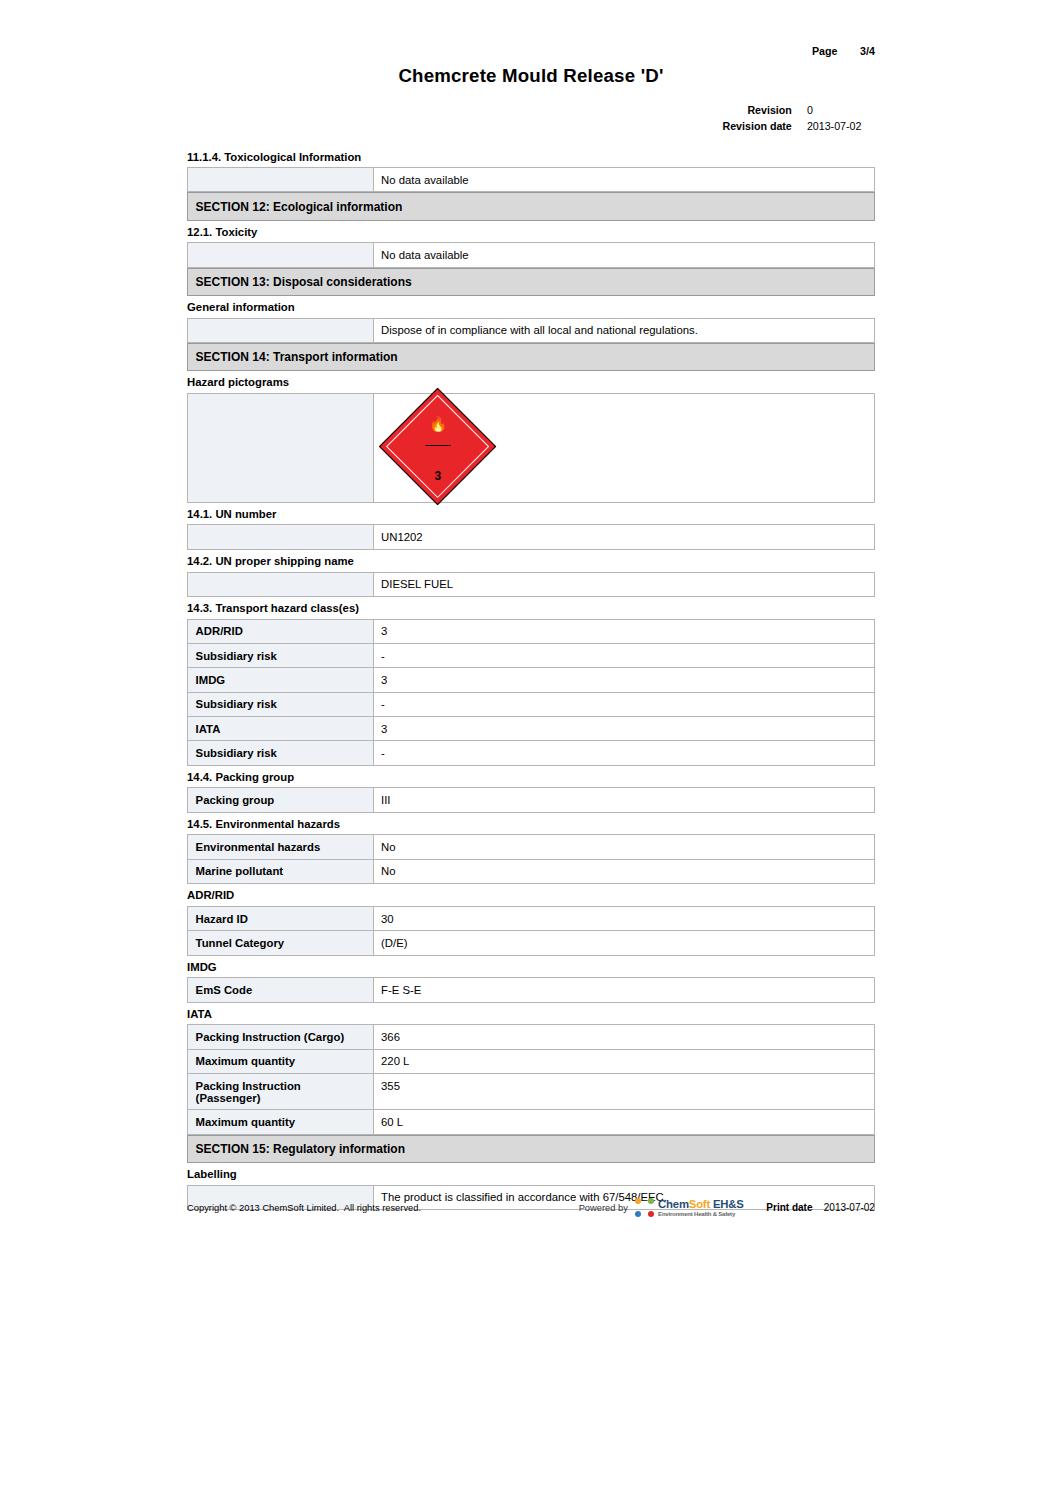Page3/4
Chemcrete Mould Release 'D'
Revision 0
Revision date 2013-07-02
11.1.4. Toxicological Information
| | No data available |
SECTION 12: Ecological information
12.1. Toxicity
| | No data available |
SECTION 13: Disposal considerations
General information
| | Dispose of in compliance with all local and national regulations. |
SECTION 14: Transport information
Hazard pictograms
| | 🔥 3 |
14.1. UN number
| | UN1202 |
14.2. UN proper shipping name
| | DIESEL FUEL |
14.3. Transport hazard class(es)
| ADR/RID | 3 |
| Subsidiary risk | - |
| IMDG | 3 |
| Subsidiary risk | - |
| IATA | 3 |
| Subsidiary risk | - |
14.4. Packing group
| Packing group | III |
14.5. Environmental hazards
| Environmental hazards | No |
| Marine pollutant | No |
ADR/RID
| Hazard ID | 30 |
| Tunnel Category | (D/E) |
IMDG
| EmS Code | F-E S-E |
IATA
| Packing Instruction (Cargo) | 366 |
| Maximum quantity | 220 L |
| Packing Instruction (Passenger) | 355 |
| Maximum quantity | 60 L |
SECTION 15: Regulatory information
Labelling
| | The product is classified in accordance with 67/548/EEC. |
Copyright © 2013 ChemSoft Limited. All rights reserved.
Powered by ChemSoft EH&S Environment Health & Safety
Print date2013-07-02